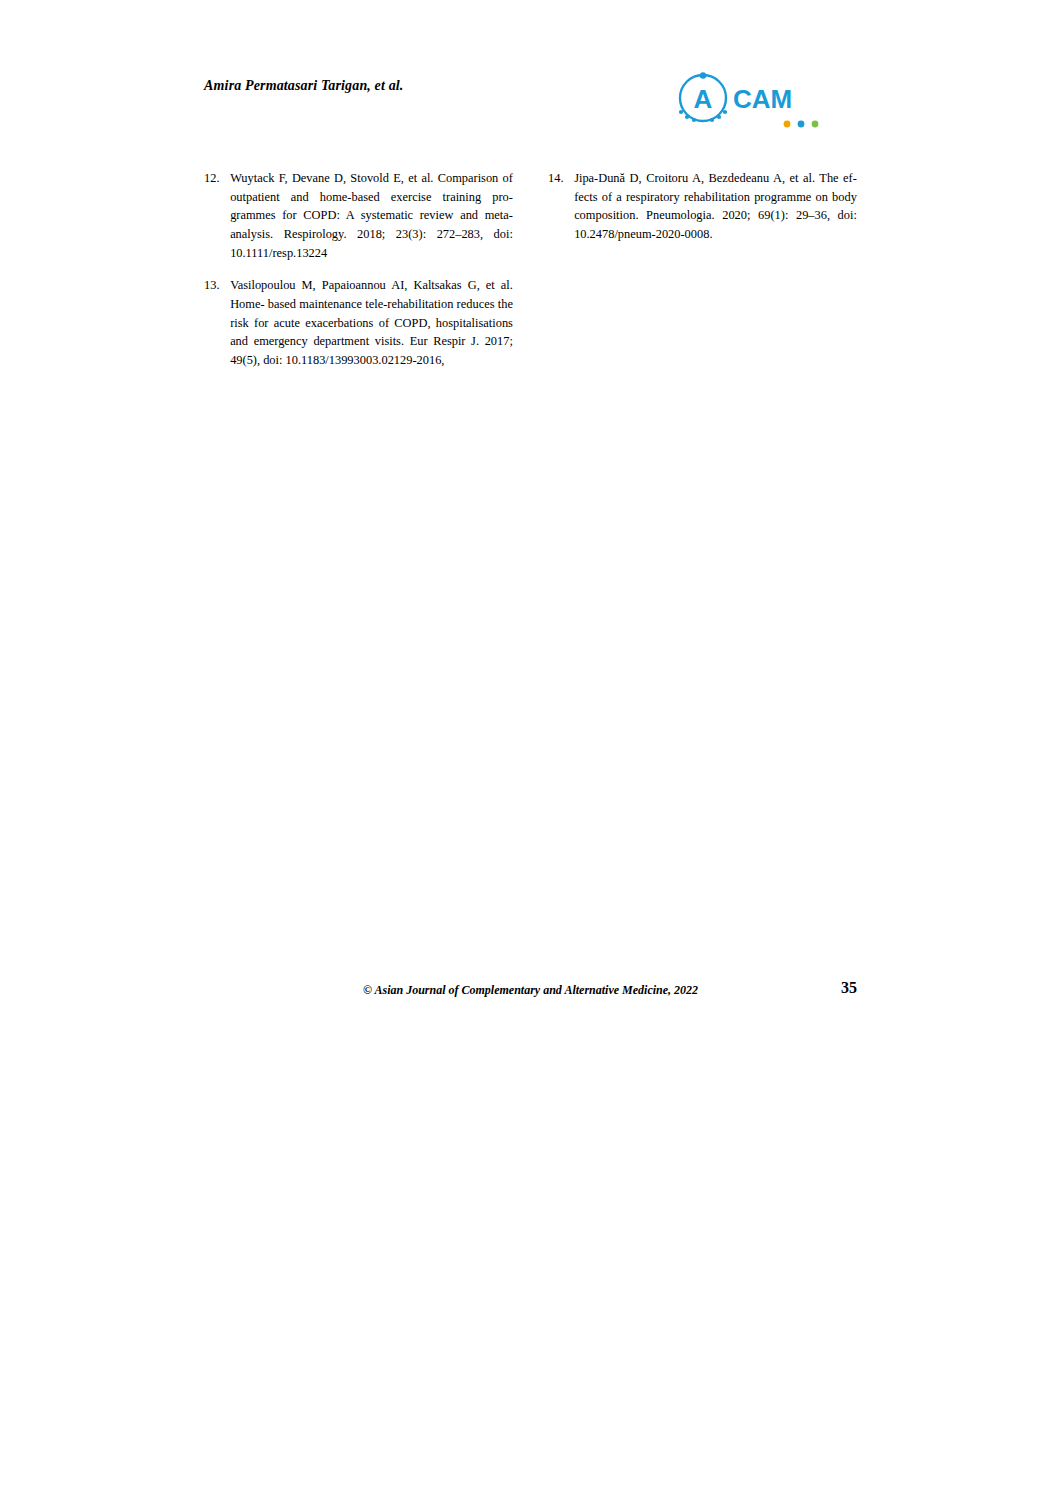Amira Permatasari Tarigan, et al.
ACAM — Asian Journal of Complementary and Alternative Medicine A CAM
12. Wuytack F, Devane D, Stovold E, et al. Comparison of outpatient and home-based exercise training programmes for COPD: A systematic review and meta-analysis. Respirology. 2018; 23(3): 272–283, doi: 10.1111/resp.13224
13. Vasilopoulou M, Papaioannou AI, Kaltsakas G, et al. Home- based maintenance tele-rehabilitation reduces the risk for acute exacerbations of COPD, hospitalisations and emergency department visits. Eur Respir J. 2017; 49(5), doi: 10.1183/13993003.02129-2016,
14. Jipa-Dună D, Croitoru A, Bezdedeanu A, et al. The effects of a respiratory rehabilitation programme on body composition. Pneumologia. 2020; 69(1): 29–36, doi: 10.2478/pneum-2020-0008.
© Asian Journal of Complementary and Alternative Medicine, 2022
35